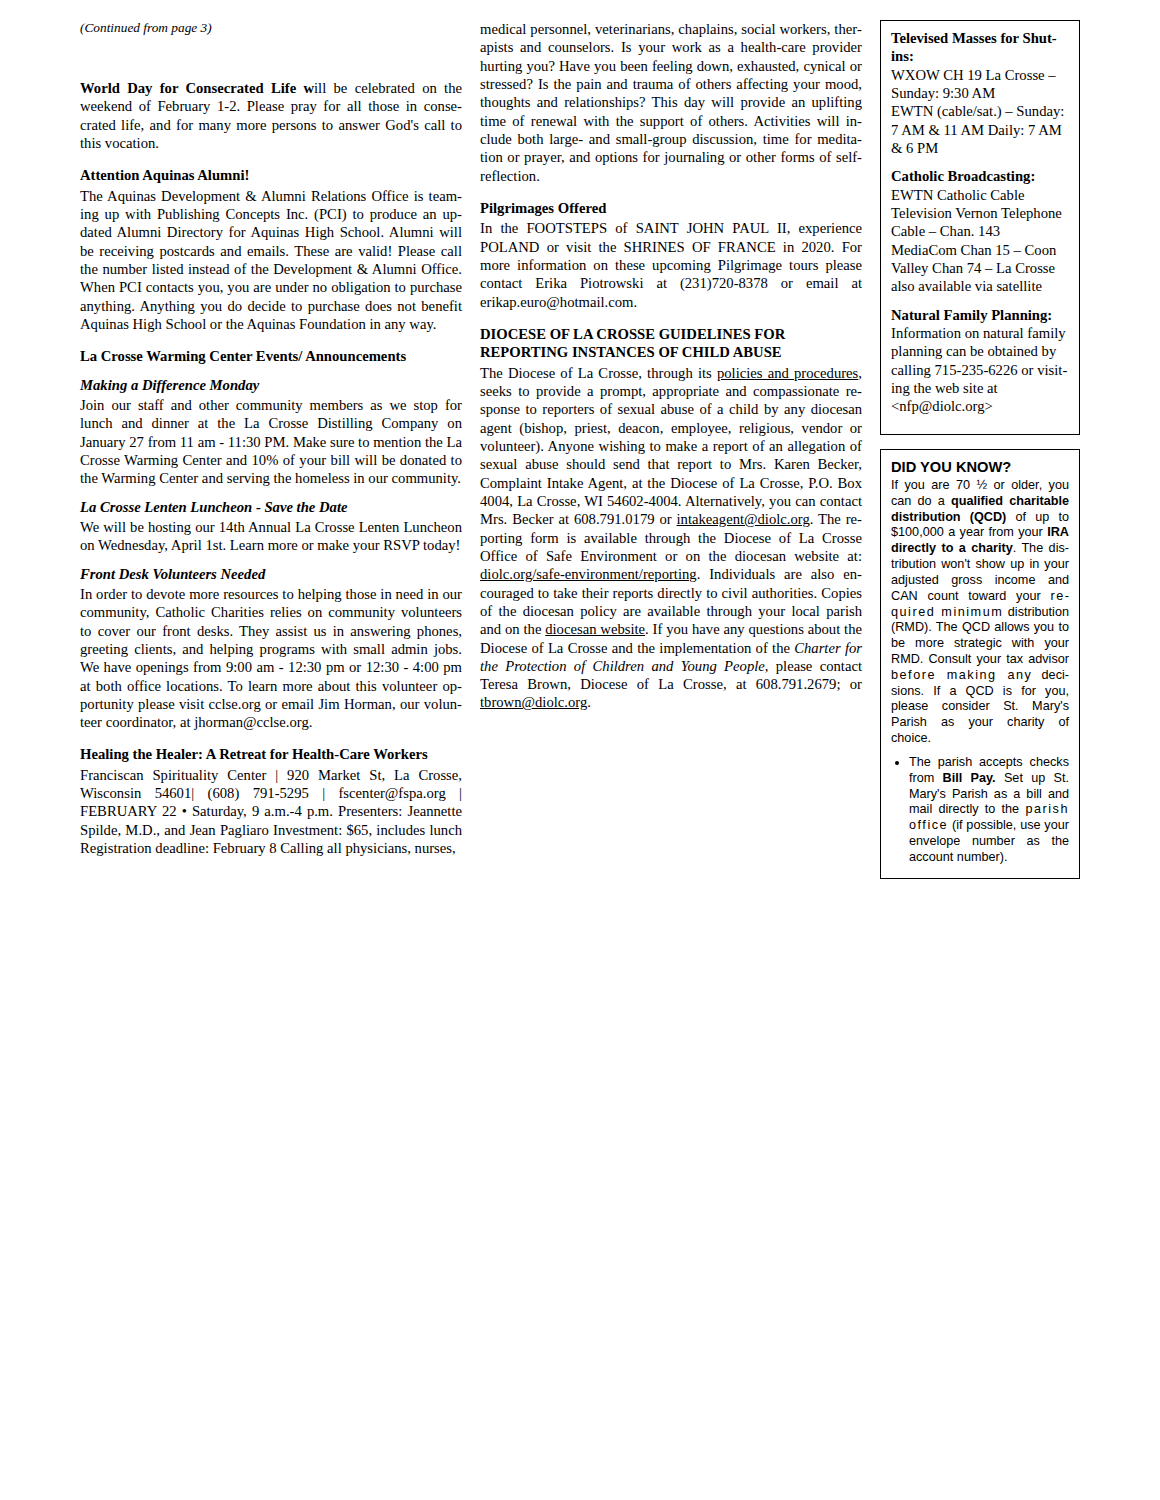(Continued from page 3)
World Day for Consecrated Life will be celebrated on the weekend of February 1-2. Please pray for all those in consecrated life, and for many more persons to answer God's call to this vocation.
Attention Aquinas Alumni!
The Aquinas Development & Alumni Relations Office is teaming up with Publishing Concepts Inc. (PCI) to produce an updated Alumni Directory for Aquinas High School. Alumni will be receiving postcards and emails. These are valid! Please call the number listed instead of the Development & Alumni Office. When PCI contacts you, you are under no obligation to purchase anything. Anything you do decide to purchase does not benefit Aquinas High School or the Aquinas Foundation in any way.
La Crosse Warming Center Events/ Announcements
Making a Difference Monday
Join our staff and other community members as we stop for lunch and dinner at the La Crosse Distilling Company on January 27 from 11 am - 11:30 PM. Make sure to mention the La Crosse Warming Center and 10% of your bill will be donated to the Warming Center and serving the homeless in our community.
La Crosse Lenten Luncheon - Save the Date
We will be hosting our 14th Annual La Crosse Lenten Luncheon on Wednesday, April 1st. Learn more or make your RSVP today!
Front Desk Volunteers Needed
In order to devote more resources to helping those in need in our community, Catholic Charities relies on community volunteers to cover our front desks. They assist us in answering phones, greeting clients, and helping programs with small admin jobs. We have openings from 9:00 am - 12:30 pm or 12:30 - 4:00 pm at both office locations. To learn more about this volunteer opportunity please visit cclse.org or email Jim Horman, our volunteer coordinator, at jhorman@cclse.org.
Healing the Healer: A Retreat for Health-Care Workers
Franciscan Spirituality Center | 920 Market St, La Crosse, Wisconsin 54601| (608) 791-5295 | fscenter@fspa.org | FEBRUARY 22 • Saturday, 9 a.m.-4 p.m. Presenters: Jeannette Spilde, M.D., and Jean Pagliaro Investment: $65, includes lunch Registration deadline: February 8 Calling all physicians, nurses,
medical personnel, veterinarians, chaplains, social workers, therapists and counselors. Is your work as a health-care provider hurting you? Have you been feeling down, exhausted, cynical or stressed? Is the pain and trauma of others affecting your mood, thoughts and relationships? This day will provide an uplifting time of renewal with the support of others. Activities will include both large- and small-group discussion, time for meditation or prayer, and options for journaling or other forms of self-reflection.
Pilgrimages Offered
In the FOOTSTEPS of SAINT JOHN PAUL II, experience POLAND or visit the SHRINES OF FRANCE in 2020. For more information on these upcoming Pilgrimage tours please contact Erika Piotrowski at (231)720-8378 or email at erikap.euro@hotmail.com.
DIOCESE OF LA CROSSE GUIDELINES FOR REPORTING INSTANCES OF CHILD ABUSE
The Diocese of La Crosse, through its policies and procedures, seeks to provide a prompt, appropriate and compassionate response to reporters of sexual abuse of a child by any diocesan agent (bishop, priest, deacon, employee, religious, vendor or volunteer). Anyone wishing to make a report of an allegation of sexual abuse should send that report to Mrs. Karen Becker, Complaint Intake Agent, at the Diocese of La Crosse, P.O. Box 4004, La Crosse, WI 54602-4004. Alternatively, you can contact Mrs. Becker at 608.791.0179 or intakeagent@diolc.org. The reporting form is available through the Diocese of La Crosse Office of Safe Environment or on the diocesan website at: diolc.org/safe-environment/reporting. Individuals are also encouraged to take their reports directly to civil authorities. Copies of the diocesan policy are available through your local parish and on the diocesan website. If you have any questions about the Diocese of La Crosse and the implementation of the Charter for the Protection of Children and Young People, please contact Teresa Brown, Diocese of La Crosse, at 608.791.2679; or tbrown@diolc.org.
Televised Masses for Shut-ins: WXOW CH 19 La Crosse – Sunday: 9:30 AM
EWTN (cable/sat.) – Sunday: 7 AM & 11 AM Daily: 7 AM & 6 PM
Catholic Broadcasting: EWTN Catholic Cable Television Vernon Telephone Cable – Chan. 143 MediaCom Chan 15 – Coon Valley Chan 74 – La Crosse also available via satellite
Natural Family Planning: Information on natural family planning can be obtained by calling 715-235-6226 or visiting the web site at <nfp@diolc.org>
DID YOU KNOW?
If you are 70 ½ or older, you can do a qualified charitable distribution (QCD) of up to $100,000 a year from your IRA directly to a charity. The distribution won't show up in your adjusted gross income and CAN count toward your required minimum distribution (RMD). The QCD allows you to be more strategic with your RMD. Consult your tax advisor before making any decisions. If a QCD is for you, please consider St. Mary's Parish as your charity of choice.
The parish accepts checks from Bill Pay. Set up St. Mary's Parish as a bill and mail directly to the parish office (if possible, use your envelope number as the account number).